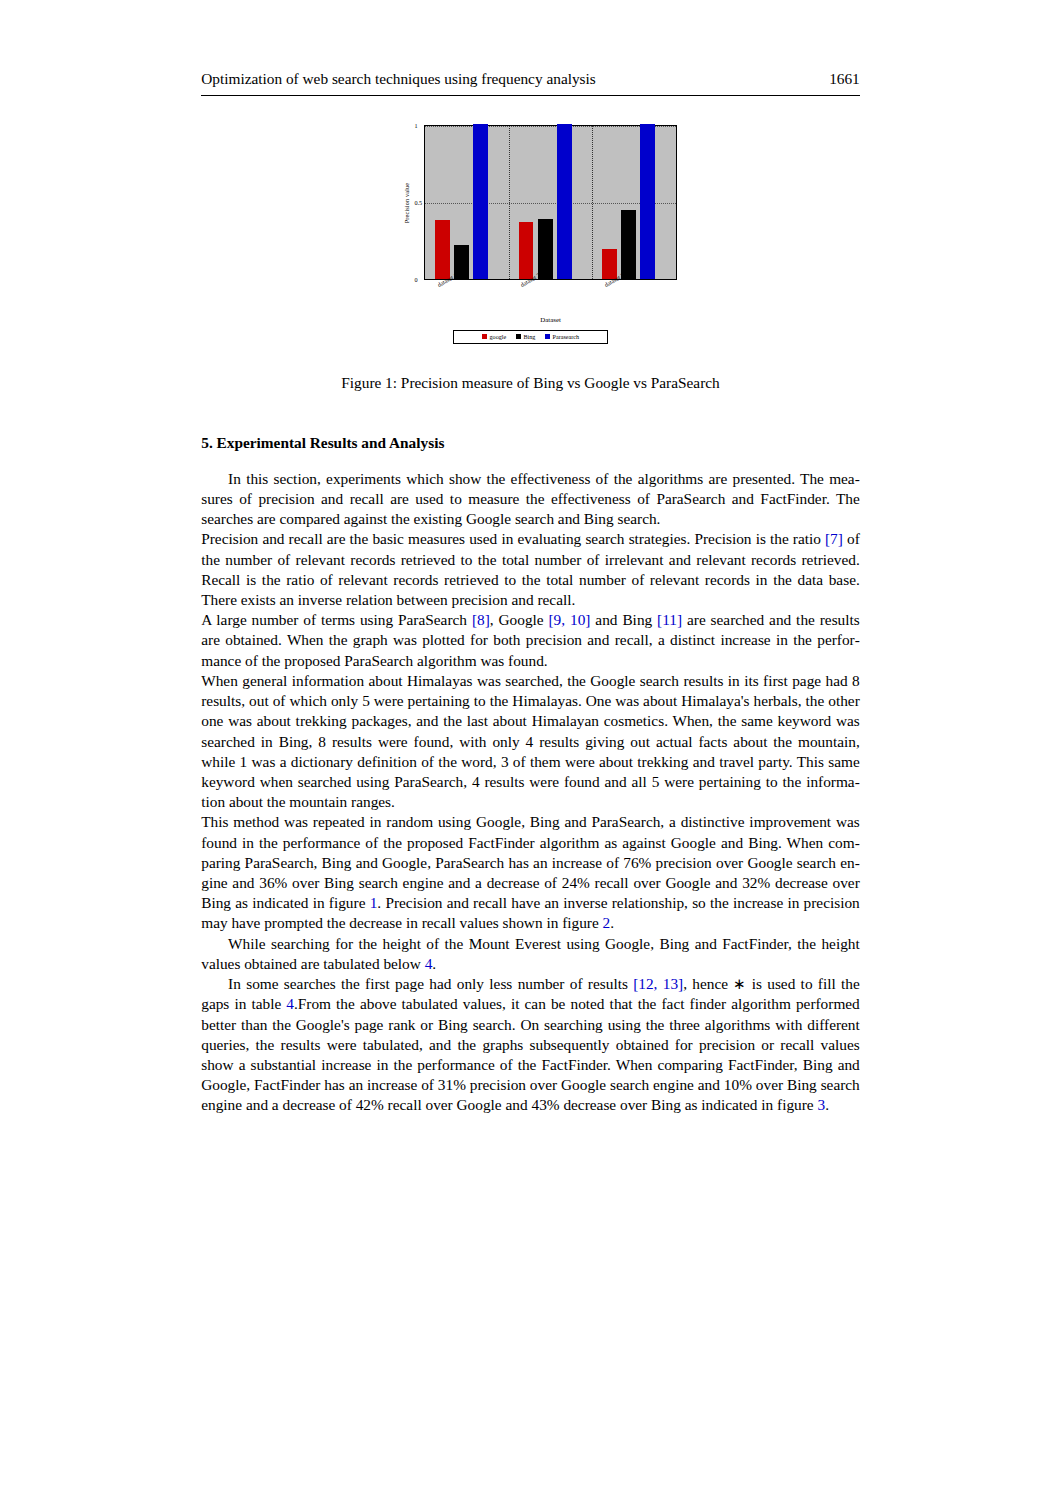Optimization of web search techniques using frequency analysis 1661
Precision value
1
0.5
0
dataset 1 dataset 2 dataset 3
Dataset
google Bing Parasearch
Figure 1: Precision measure of Bing vs Google vs ParaSearch
5. Experimental Results and Analysis
In this section, experiments which show the effectiveness of the algorithms are presented. The measures of precision and recall are used to measure the effectiveness of ParaSearch and FactFinder. The searches are compared against the existing Google search and Bing search.
Precision and recall are the basic measures used in evaluating search strategies. Precision is the ratio [7] of the number of relevant records retrieved to the total number of irrelevant and relevant records retrieved. Recall is the ratio of relevant records retrieved to the total number of relevant records in the data base. There exists an inverse relation between precision and recall.
A large number of terms using ParaSearch [8], Google [9, 10] and Bing [11] are searched and the results are obtained. When the graph was plotted for both precision and recall, a distinct increase in the performance of the proposed ParaSearch algorithm was found.
When general information about Himalayas was searched, the Google search results in its first page had 8 results, out of which only 5 were pertaining to the Himalayas. One was about Himalaya's herbals, the other one was about trekking packages, and the last about Himalayan cosmetics. When, the same keyword was searched in Bing, 8 results were found, with only 4 results giving out actual facts about the mountain, while 1 was a dictionary definition of the word, 3 of them were about trekking and travel party. This same keyword when searched using ParaSearch, 4 results were found and all 5 were pertaining to the information about the mountain ranges.
This method was repeated in random using Google, Bing and ParaSearch, a distinctive improvement was found in the performance of the proposed FactFinder algorithm as against Google and Bing. When comparing ParaSearch, Bing and Google, ParaSearch has an increase of 76% precision over Google search engine and 36% over Bing search engine and a decrease of 24% recall over Google and 32% decrease over Bing as indicated in figure 1. Precision and recall have an inverse relationship, so the increase in precision may have prompted the decrease in recall values shown in figure 2.
While searching for the height of the Mount Everest using Google, Bing and FactFinder, the height values obtained are tabulated below 4.
In some searches the first page had only less number of results [12, 13], hence ∗ is used to fill the gaps in table 4.From the above tabulated values, it can be noted that the fact finder algorithm performed better than the Google's page rank or Bing search. On searching using the three algorithms with different queries, the results were tabulated, and the graphs subsequently obtained for precision or recall values show a substantial increase in the performance of the FactFinder. When comparing FactFinder, Bing and Google, FactFinder has an increase of 31% precision over Google search engine and 10% over Bing search engine and a decrease of 42% recall over Google and 43% decrease over Bing as indicated in figure 3.